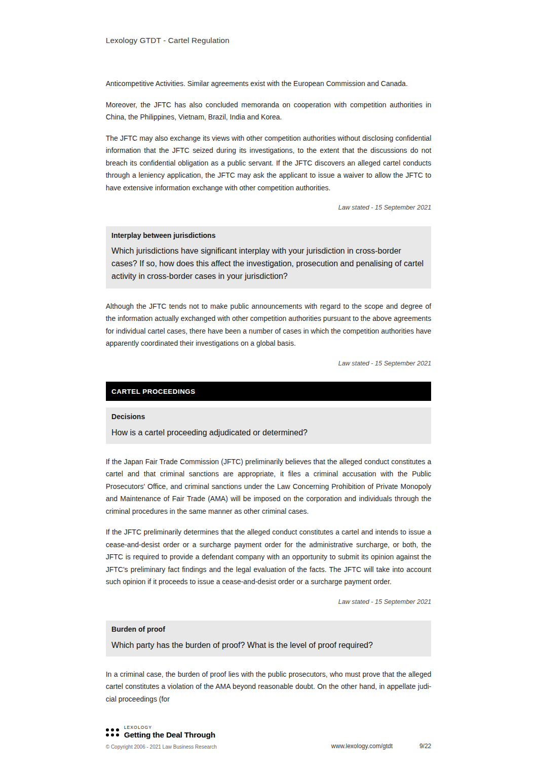Lexology GTDT - Cartel Regulation
Anticompetitive Activities. Similar agreements exist with the European Commission and Canada.
Moreover, the JFTC has also concluded memoranda on cooperation with competition authorities in China, the Philippines, Vietnam, Brazil, India and Korea.
The JFTC may also exchange its views with other competition authorities without disclosing confidential information that the JFTC seized during its investigations, to the extent that the discussions do not breach its confidential obligation as a public servant. If the JFTC discovers an alleged cartel conducts through a leniency application, the JFTC may ask the applicant to issue a waiver to allow the JFTC to have extensive information exchange with other competition authorities.
Law stated - 15 September 2021
Interplay between jurisdictions
Which jurisdictions have significant interplay with your jurisdiction in cross-border cases? If so, how does this affect the investigation, prosecution and penalising of cartel activity in cross-border cases in your jurisdiction?
Although the JFTC tends not to make public announcements with regard to the scope and degree of the information actually exchanged with other competition authorities pursuant to the above agreements for individual cartel cases, there have been a number of cases in which the competition authorities have apparently coordinated their investigations on a global basis.
Law stated - 15 September 2021
CARTEL PROCEEDINGS
Decisions
How is a cartel proceeding adjudicated or determined?
If the Japan Fair Trade Commission (JFTC) preliminarily believes that the alleged conduct constitutes a cartel and that criminal sanctions are appropriate, it files a criminal accusation with the Public Prosecutors' Office, and criminal sanctions under the Law Concerning Prohibition of Private Monopoly and Maintenance of Fair Trade (AMA) will be imposed on the corporation and individuals through the criminal procedures in the same manner as other criminal cases.
If the JFTC preliminarily determines that the alleged conduct constitutes a cartel and intends to issue a cease-and-desist order or a surcharge payment order for the administrative surcharge, or both, the JFTC is required to provide a defendant company with an opportunity to submit its opinion against the JFTC's preliminary fact findings and the legal evaluation of the facts. The JFTC will take into account such opinion if it proceeds to issue a cease-and-desist order or a surcharge payment order.
Law stated - 15 September 2021
Burden of proof
Which party has the burden of proof? What is the level of proof required?
In a criminal case, the burden of proof lies with the public prosecutors, who must prove that the alleged cartel constitutes a violation of the AMA beyond reasonable doubt. On the other hand, in appellate judicial proceedings (for
LEXOLOGY Getting the Deal Through
© Copyright 2006 - 2021 Law Business Research
www.lexology.com/gtdt 9/22